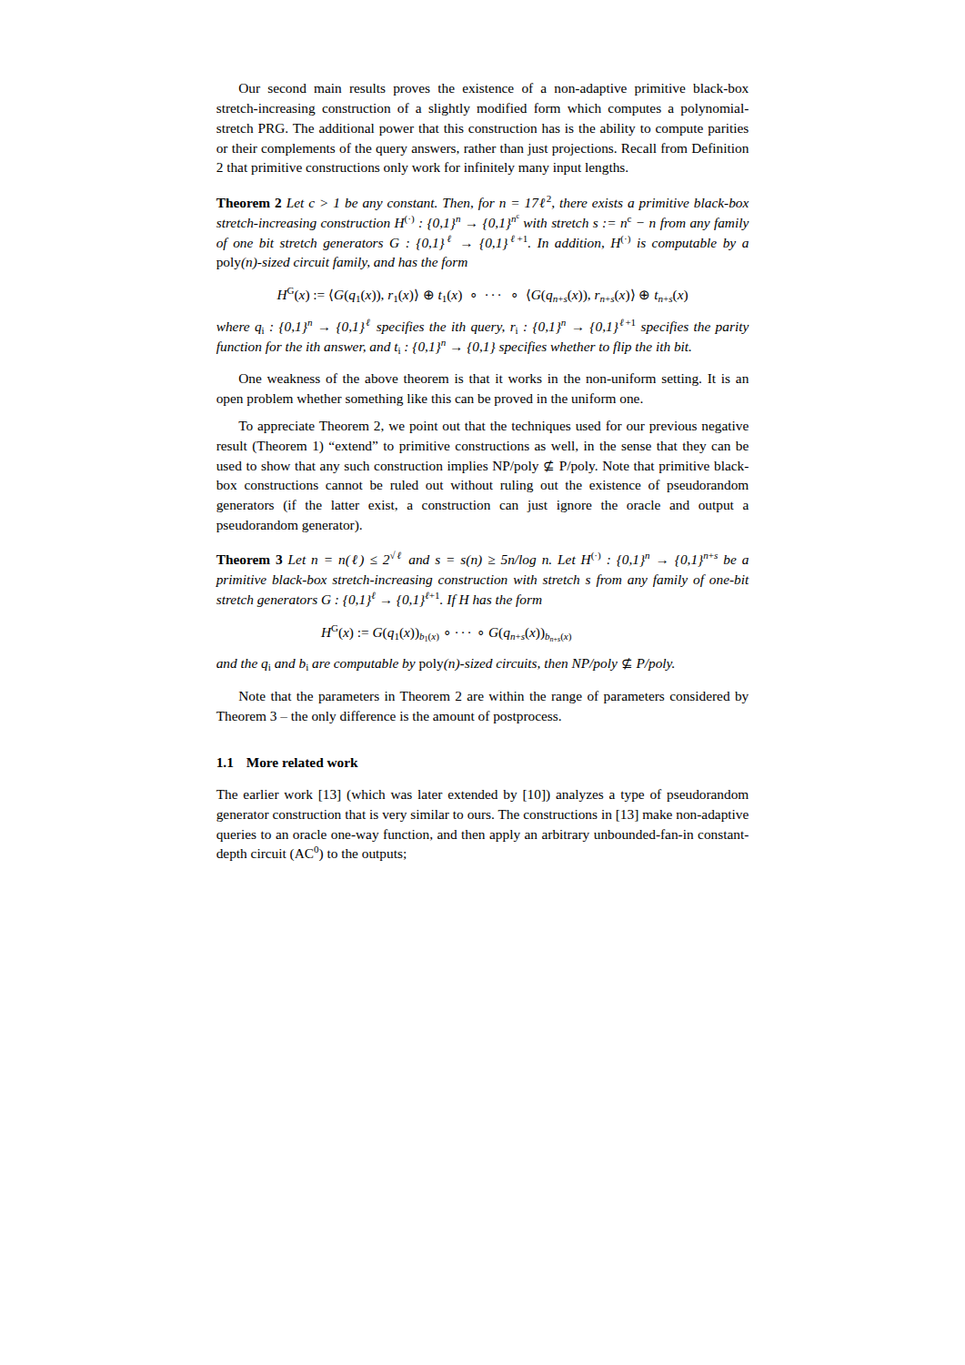Our second main results proves the existence of a non-adaptive primitive black-box stretch-increasing construction of a slightly modified form which computes a polynomial-stretch PRG. The additional power that this construction has is the ability to compute parities or their complements of the query answers, rather than just projections. Recall from Definition 2 that primitive constructions only work for infinitely many input lengths.
Theorem 2 Let c > 1 be any constant. Then, for n = 17ℓ2, there exists a primitive black-box stretch-increasing construction H(·) : {0,1}n → {0,1}nc with stretch s := nc − n from any family of one bit stretch generators G : {0,1}ℓ → {0,1}ℓ+1. In addition, H(·) is computable by a poly(n)-sized circuit family, and has the form
HG(x) := ⟨G(q1(x)), r1(x)⟩ ⊕ t1(x) ∘ ··· ∘ ⟨G(qn+s(x)), rn+s(x)⟩ ⊕ tn+s(x)
where qi : {0,1}n → {0,1}ℓ specifies the ith query, ri : {0,1}n → {0,1}ℓ+1 specifies the parity function for the ith answer, and ti : {0,1}n → {0,1} specifies whether to flip the ith bit.
One weakness of the above theorem is that it works in the non-uniform setting. It is an open problem whether something like this can be proved in the uniform one.
To appreciate Theorem 2, we point out that the techniques used for our previous negative result (Theorem 1) “extend” to primitive constructions as well, in the sense that they can be used to show that any such construction implies NP/poly ⊈ P/poly. Note that primitive black-box constructions cannot be ruled out without ruling out the existence of pseudorandom generators (if the latter exist, a construction can just ignore the oracle and output a pseudorandom generator).
Theorem 3 Let n = n(ℓ) ≤ 2√ℓ and s = s(n) ≥ 5n/log n. Let H(·) : {0,1}n → {0,1}n+s be a primitive black-box stretch-increasing construction with stretch s from any family of one-bit stretch generators G : {0,1}ℓ → {0,1}ℓ+1. If H has the form
HG(x) := G(q1(x))b1(x) ∘ ··· ∘ G(qn+s(x))bn+s(x)
and the qi and bi are computable by poly(n)-sized circuits, then NP/poly ⊈ P/poly.
Note that the parameters in Theorem 2 are within the range of parameters considered by Theorem 3 – the only difference is the amount of postprocess.
1.1 More related work
The earlier work [13] (which was later extended by [10]) analyzes a type of pseudorandom generator construction that is very similar to ours. The constructions in [13] make non-adaptive queries to an oracle one-way function, and then apply an arbitrary unbounded-fan-in constant-depth circuit (AC0) to the outputs;